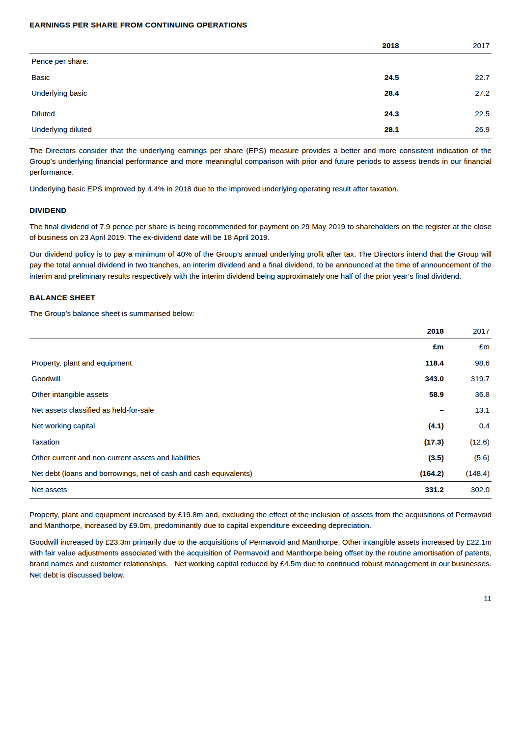EARNINGS PER SHARE FROM CONTINUING OPERATIONS
| | 2018 | 2017 |
| --- | --- | --- |
| Pence per share: | | |
| Basic | 24.5 | 22.7 |
| Underlying basic | 28.4 | 27.2 |
| Diluted | 24.3 | 22.5 |
| Underlying diluted | 28.1 | 26.9 |
The Directors consider that the underlying earnings per share (EPS) measure provides a better and more consistent indication of the Group’s underlying financial performance and more meaningful comparison with prior and future periods to assess trends in our financial performance.
Underlying basic EPS improved by 4.4% in 2018 due to the improved underlying operating result after taxation.
DIVIDEND
The final dividend of 7.9 pence per share is being recommended for payment on 29 May 2019 to shareholders on the register at the close of business on 23 April 2019. The ex-dividend date will be 18 April 2019.
Our dividend policy is to pay a minimum of 40% of the Group’s annual underlying profit after tax. The Directors intend that the Group will pay the total annual dividend in two tranches, an interim dividend and a final dividend, to be announced at the time of announcement of the interim and preliminary results respectively with the interim dividend being approximately one half of the prior year’s final dividend.
BALANCE SHEET
The Group’s balance sheet is summarised below:
| | 2018 | 2017 |
| --- | --- | --- |
| | £m | £m |
| Property, plant and equipment | 118.4 | 98.6 |
| Goodwill | 343.0 | 319.7 |
| Other intangible assets | 58.9 | 36.8 |
| Net assets classified as held-for-sale | – | 13.1 |
| Net working capital | (4.1) | 0.4 |
| Taxation | (17.3) | (12.6) |
| Other current and non-current assets and liabilities | (3.5) | (5.6) |
| Net debt (loans and borrowings, net of cash and cash equivalents) | (164.2) | (148.4) |
| Net assets | 331.2 | 302.0 |
Property, plant and equipment increased by £19.8m and, excluding the effect of the inclusion of assets from the acquisitions of Permavoid and Manthorpe, increased by £9.0m, predominantly due to capital expenditure exceeding depreciation.
Goodwill increased by £23.3m primarily due to the acquisitions of Permavoid and Manthorpe. Other intangible assets increased by £22.1m with fair value adjustments associated with the acquisition of Permavoid and Manthorpe being offset by the routine amortisation of patents, brand names and customer relationships. Net working capital reduced by £4.5m due to continued robust management in our businesses. Net debt is discussed below.
11